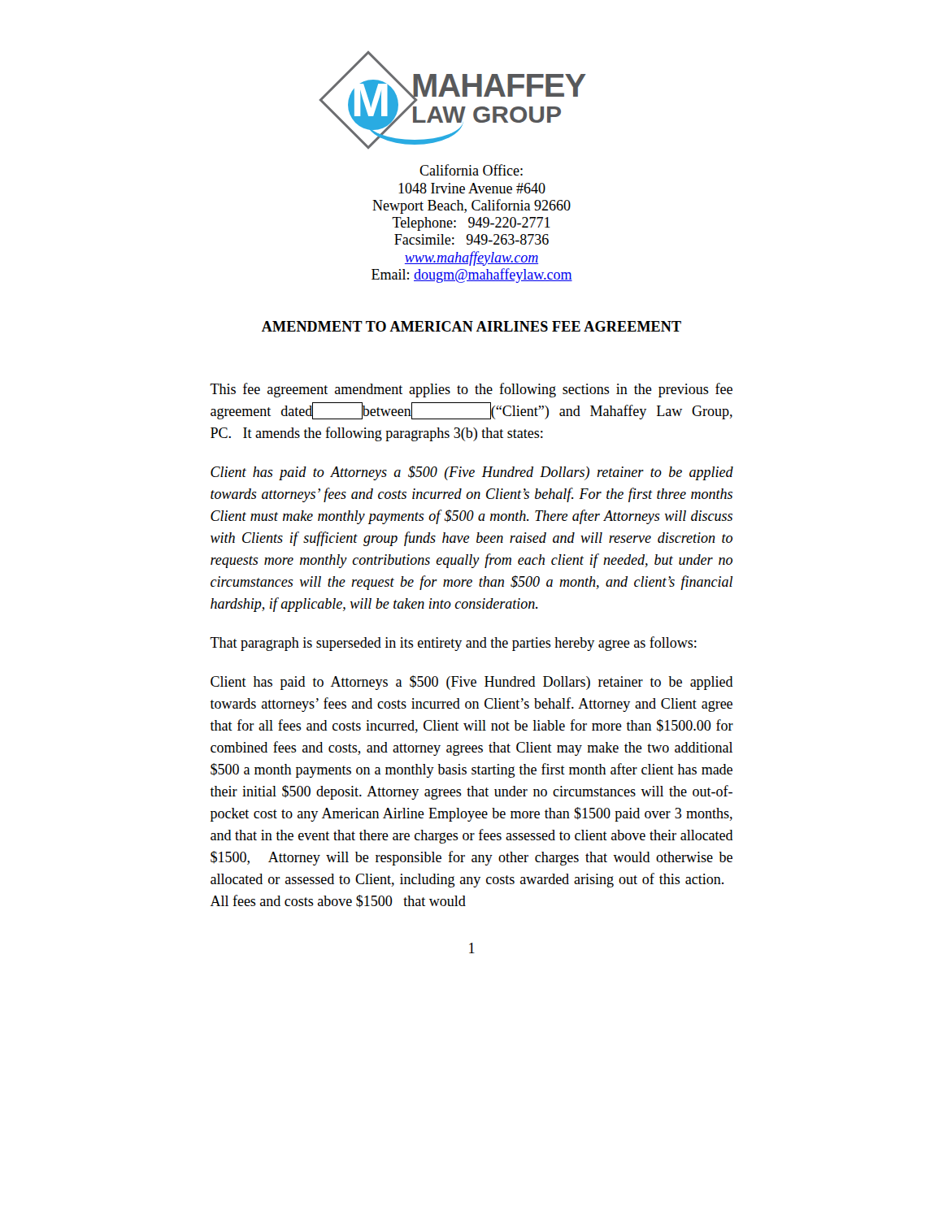M
MAHAFFEY
LAW GROUP
California Office:
1048 Irvine Avenue #640
Newport Beach, California 92660
Telephone: 949-220-2771
Facsimile: 949-263-8736
www.mahaffeylaw.com
Email: dougm@mahaffeylaw.com
AMENDMENT TO AMERICAN AIRLINES FEE AGREEMENT
This fee agreement amendment applies to the following sections in the previous fee agreement dated between (“Client”) and Mahaffey Law Group, PC. It amends the following paragraphs 3(b) that states:
Client has paid to Attorneys a $500 (Five Hundred Dollars) retainer to be applied towards attorneys’ fees and costs incurred on Client’s behalf. For the first three months Client must make monthly payments of $500 a month. There after Attorneys will discuss with Clients if sufficient group funds have been raised and will reserve discretion to requests more monthly contributions equally from each client if needed, but under no circumstances will the request be for more than $500 a month, and client’s financial hardship, if applicable, will be taken into consideration.
That paragraph is superseded in its entirety and the parties hereby agree as follows:
Client has paid to Attorneys a $500 (Five Hundred Dollars) retainer to be applied towards attorneys’ fees and costs incurred on Client’s behalf. Attorney and Client agree that for all fees and costs incurred, Client will not be liable for more than $1500.00 for combined fees and costs, and attorney agrees that Client may make the two additional $500 a month payments on a monthly basis starting the first month after client has made their initial $500 deposit. Attorney agrees that under no circumstances will the out-of-pocket cost to any American Airline Employee be more than $1500 paid over 3 months, and that in the event that there are charges or fees assessed to client above their allocated $1500, Attorney will be responsible for any other charges that would otherwise be allocated or assessed to Client, including any costs awarded arising out of this action. All fees and costs above $1500 that would
1